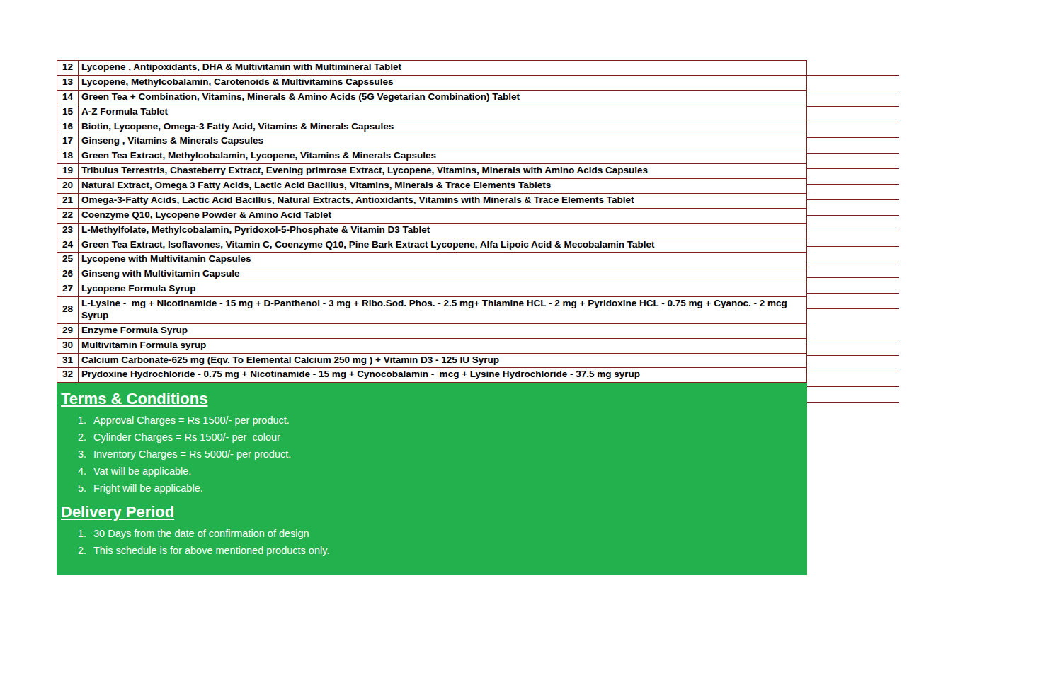| 12 | Lycopene , Antipoxidants, DHA & Multivitamin with Multimineral Tablet |
| 13 | Lycopene, Methylcobalamin, Carotenoids & Multivitamins Capssules |
| 14 | Green Tea + Combination, Vitamins, Minerals & Amino Acids (5G Vegetarian Combination) Tablet |
| 15 | A-Z Formula Tablet |
| 16 | Biotin, Lycopene, Omega-3 Fatty Acid, Vitamins & Minerals Capsules |
| 17 | Ginseng , Vitamins & Minerals Capsules |
| 18 | Green Tea Extract, Methylcobalamin, Lycopene, Vitamins & Minerals Capsules |
| 19 | Tribulus Terrestris, Chasteberry Extract, Evening primrose Extract, Lycopene, Vitamins, Minerals with Amino Acids Capsules |
| 20 | Natural Extract, Omega 3 Fatty Acids, Lactic Acid Bacillus, Vitamins, Minerals & Trace Elements Tablets |
| 21 | Omega-3-Fatty Acids, Lactic Acid Bacillus, Natural Extracts, Antioxidants, Vitamins with Minerals & Trace Elements Tablet |
| 22 | Coenzyme Q10, Lycopene Powder & Amino Acid Tablet |
| 23 | L-Methylfolate, Methylcobalamin, Pyridoxol-5-Phosphate & Vitamin D3 Tablet |
| 24 | Green Tea Extract, Isoflavones, Vitamin C, Coenzyme Q10, Pine Bark Extract Lycopene, Alfa Lipoic Acid & Mecobalamin Tablet |
| 25 | Lycopene with Multivitamin Capsules |
| 26 | Ginseng with Multivitamin Capsule |
| 27 | Lycopene Formula Syrup |
| 28 | L-Lysine - mg + Nicotinamide - 15 mg + D-Panthenol - 3 mg + Ribo.Sod. Phos. - 2.5 mg+ Thiamine HCL - 2 mg + Pyridoxine HCL - 0.75 mg + Cyanoc. - 2 mcg Syrup |
| 29 | Enzyme Formula Syrup |
| 30 | Multivitamin Formula syrup |
| 31 | Calcium Carbonate-625 mg (Eqv. To Elemental Calcium 250 mg ) + Vitamin D3 - 125 IU Syrup |
| 32 | Prydoxine Hydrochloride - 0.75 mg + Nicotinamide - 15 mg + Cynocobalamin - mcg + Lysine Hydrochloride - 37.5 mg syrup |
Terms & Conditions
Approval Charges = Rs 1500/- per product.
Cylinder Charges = Rs 1500/- per colour
Inventory Charges = Rs 5000/- per product.
Vat will be applicable.
Fright will be applicable.
Delivery Period
30 Days from the date of confirmation of design
This schedule is for above mentioned products only.